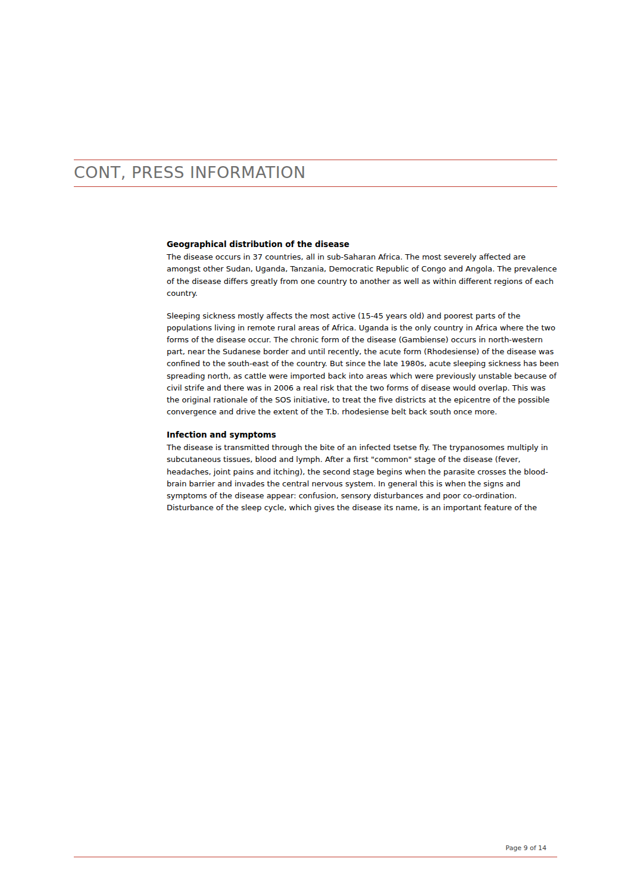CONT, PRESS INFORMATION
Geographical distribution of the disease
The disease occurs in 37 countries, all in sub-Saharan Africa. The most severely affected are amongst other Sudan, Uganda, Tanzania, Democratic Republic of Congo and Angola. The prevalence of the disease differs greatly from one country to another as well as within different regions of each country.
Sleeping sickness mostly affects the most active (15-45 years old) and poorest parts of the populations living in remote rural areas of Africa. Uganda is the only country in Africa where the two forms of the disease occur. The chronic form of the disease (Gambiense) occurs in north-western part, near the Sudanese border and until recently, the acute form (Rhodesiense) of the disease was confined to the south-east of the country. But since the late 1980s, acute sleeping sickness has been spreading north, as cattle were imported back into areas which were previously unstable because of civil strife and there was in 2006 a real risk that the two forms of disease would overlap. This was the original rationale of the SOS initiative, to treat the five districts at the epicentre of the possible convergence and drive the extent of the T.b. rhodesiense belt back south once more.
Infection and symptoms
The disease is transmitted through the bite of an infected tsetse fly. The trypanosomes multiply in subcutaneous tissues, blood and lymph. After a first "common" stage of the disease (fever, headaches, joint pains and itching), the second stage begins when the parasite crosses the blood-brain barrier and invades the central nervous system. In general this is when the signs and symptoms of the disease appear: confusion, sensory disturbances and poor co-ordination. Disturbance of the sleep cycle, which gives the disease its name, is an important feature of the
Page 9 of 14